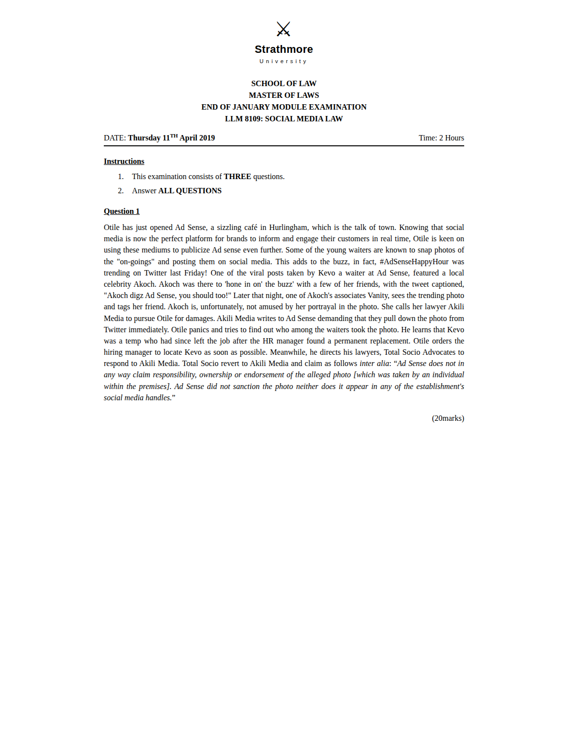⚔
StrathmoreUniversity
School of Law
Master of Laws
End of January Module Examination
LLM 8109: Social Media Law
DATE: Thursday 11TH April 2019
Time: 2 Hours
Instructions
This examination consists of THREE questions.
Answer ALL QUESTIONS
Question 1
Otile has just opened Ad Sense, a sizzling café in Hurlingham, which is the talk of town. Knowing that social media is now the perfect platform for brands to inform and engage their customers in real time, Otile is keen on using these mediums to publicize Ad sense even further. Some of the young waiters are known to snap photos of the "on-goings" and posting them on social media. This adds to the buzz, in fact, #AdSenseHappyHour was trending on Twitter last Friday! One of the viral posts taken by Kevo a waiter at Ad Sense, featured a local celebrity Akoch. Akoch was there to 'hone in on' the buzz' with a few of her friends, with the tweet captioned, "Akoch digz Ad Sense, you should too!" Later that night, one of Akoch's associates Vanity, sees the trending photo and tags her friend. Akoch is, unfortunately, not amused by her portrayal in the photo. She calls her lawyer Akili Media to pursue Otile for damages. Akili Media writes to Ad Sense demanding that they pull down the photo from Twitter immediately. Otile panics and tries to find out who among the waiters took the photo. He learns that Kevo was a temp who had since left the job after the HR manager found a permanent replacement. Otile orders the hiring manager to locate Kevo as soon as possible. Meanwhile, he directs his lawyers, Total Socio Advocates to respond to Akili Media. Total Socio revert to Akili Media and claim as follows inter alia: “Ad Sense does not in any way claim responsibility, ownership or endorsement of the alleged photo [which was taken by an individual within the premises]. Ad Sense did not sanction the photo neither does it appear in any of the establishment's social media handles.”
(20marks)